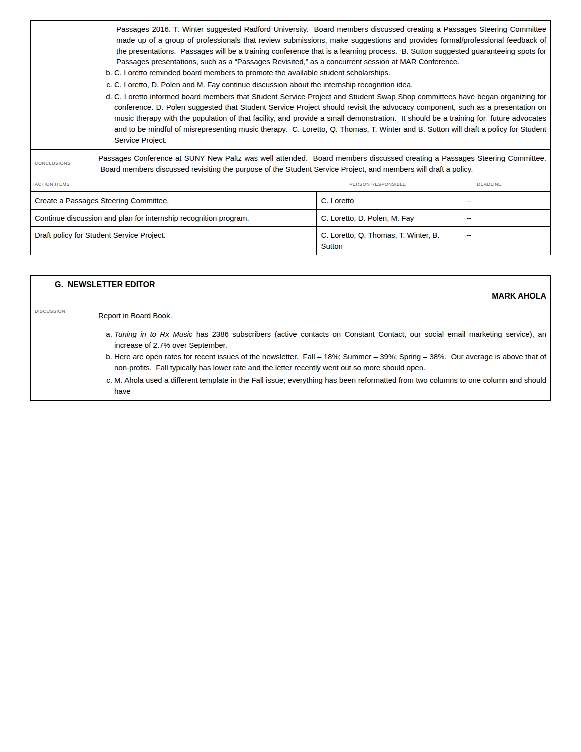| | Passages 2016. T. Winter suggested Radford University. Board members discussed creating a Passages Steering Committee made up of a group of professionals that review submissions, make suggestions and provides formal/professional feedback of the presentations. Passages will be a training conference that is a learning process. B. Sutton suggested guaranteeing spots for Passages presentations, such as a “Passages Revisited,” as a concurrent session at MAR Conference. C. Loretto reminded board members to promote the available student scholarships. C. Loretto, D. Polen and M. Fay continue discussion about the internship recognition idea. C. Loretto informed board members that Student Service Project and Student Swap Shop committees have began organizing for conference. D. Polen suggested that Student Service Project should revisit the advocacy component, such as a presentation on music therapy with the population of that facility, and provide a small demonstration. It should be a training for future advocates and to be mindful of misrepresenting music therapy. C. Loretto, Q. Thomas, T. Winter and B. Sutton will draft a policy for Student Service Project. |
| Conclusions | Passages Conference at SUNY New Paltz was well attended. Board members discussed creating a Passages Steering Committee. Board members discussed revisiting the purpose of the Student Service Project, and members will draft a policy. |
| Action Items | / / Person Responsible / Deadline / |
| Create a Passages Steering Committee. | C. Loretto | -- |
| Continue discussion and plan for internship recognition program. | C. Loretto, D. Polen, M. Fay | -- |
| Draft policy for Student Service Project. | C. Loretto, Q. Thomas, T. Winter, B. Sutton | -- |
| G. NEWSLETTER EDITOR MARK AHOLA |
| Discussion | Report in Board Book. Tuning in to Rx Music has 2386 subscribers (active contacts on Constant Contact, our social email marketing service), an increase of 2.7% over September. Here are open rates for recent issues of the newsletter. Fall – 18%; Summer – 39%; Spring – 38%. Our average is above that of non-profits. Fall typically has lower rate and the letter recently went out so more should open. M. Ahola used a different template in the Fall issue; everything has been reformatted from two columns to one column and should have |